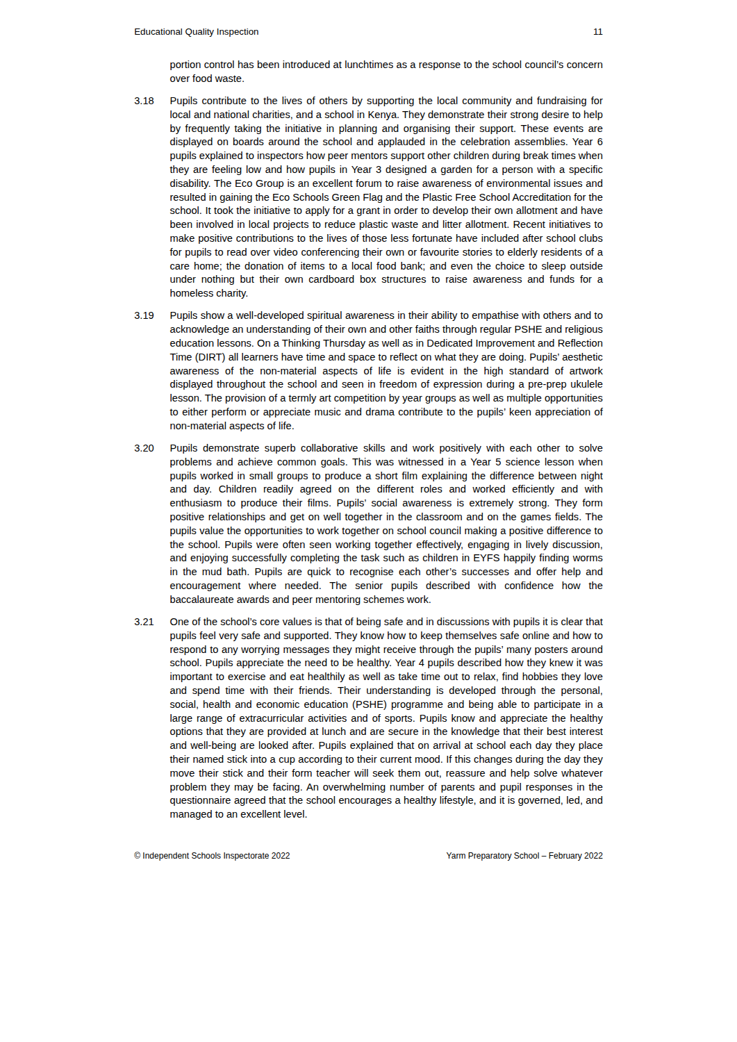Educational Quality Inspection
11
portion control has been introduced at lunchtimes as a response to the school council’s concern over food waste.
3.18
Pupils contribute to the lives of others by supporting the local community and fundraising for local and national charities, and a school in Kenya. They demonstrate their strong desire to help by frequently taking the initiative in planning and organising their support. These events are displayed on boards around the school and applauded in the celebration assemblies. Year 6 pupils explained to inspectors how peer mentors support other children during break times when they are feeling low and how pupils in Year 3 designed a garden for a person with a specific disability. The Eco Group is an excellent forum to raise awareness of environmental issues and resulted in gaining the Eco Schools Green Flag and the Plastic Free School Accreditation for the school. It took the initiative to apply for a grant in order to develop their own allotment and have been involved in local projects to reduce plastic waste and litter allotment. Recent initiatives to make positive contributions to the lives of those less fortunate have included after school clubs for pupils to read over video conferencing their own or favourite stories to elderly residents of a care home; the donation of items to a local food bank; and even the choice to sleep outside under nothing but their own cardboard box structures to raise awareness and funds for a homeless charity.
3.19
Pupils show a well-developed spiritual awareness in their ability to empathise with others and to acknowledge an understanding of their own and other faiths through regular PSHE and religious education lessons. On a Thinking Thursday as well as in Dedicated Improvement and Reflection Time (DIRT) all learners have time and space to reflect on what they are doing. Pupils’ aesthetic awareness of the non-material aspects of life is evident in the high standard of artwork displayed throughout the school and seen in freedom of expression during a pre-prep ukulele lesson. The provision of a termly art competition by year groups as well as multiple opportunities to either perform or appreciate music and drama contribute to the pupils’ keen appreciation of non-material aspects of life.
3.20
Pupils demonstrate superb collaborative skills and work positively with each other to solve problems and achieve common goals. This was witnessed in a Year 5 science lesson when pupils worked in small groups to produce a short film explaining the difference between night and day. Children readily agreed on the different roles and worked efficiently and with enthusiasm to produce their films. Pupils’ social awareness is extremely strong. They form positive relationships and get on well together in the classroom and on the games fields. The pupils value the opportunities to work together on school council making a positive difference to the school. Pupils were often seen working together effectively, engaging in lively discussion, and enjoying successfully completing the task such as children in EYFS happily finding worms in the mud bath. Pupils are quick to recognise each other’s successes and offer help and encouragement where needed. The senior pupils described with confidence how the baccalaureate awards and peer mentoring schemes work.
3.21
One of the school’s core values is that of being safe and in discussions with pupils it is clear that pupils feel very safe and supported. They know how to keep themselves safe online and how to respond to any worrying messages they might receive through the pupils’ many posters around school. Pupils appreciate the need to be healthy. Year 4 pupils described how they knew it was important to exercise and eat healthily as well as take time out to relax, find hobbies they love and spend time with their friends. Their understanding is developed through the personal, social, health and economic education (PSHE) programme and being able to participate in a large range of extracurricular activities and of sports. Pupils know and appreciate the healthy options that they are provided at lunch and are secure in the knowledge that their best interest and well-being are looked after. Pupils explained that on arrival at school each day they place their named stick into a cup according to their current mood. If this changes during the day they move their stick and their form teacher will seek them out, reassure and help solve whatever problem they may be facing. An overwhelming number of parents and pupil responses in the questionnaire agreed that the school encourages a healthy lifestyle, and it is governed, led, and managed to an excellent level.
© Independent Schools Inspectorate 2022
Yarm Preparatory School – February 2022